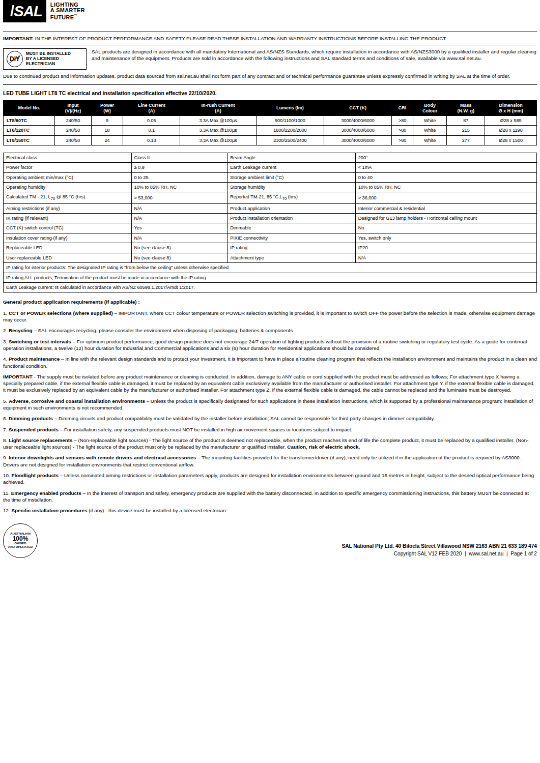/SAL
LIGHTING
A SMARTER
FUTURE™
IMPORTANT: IN THE INTEREST OF PRODUCT PERFORMANCE AND SAFETY PLEASE READ THESE INSTALLATION AND WARRANTY INSTRUCTIONS BEFORE INSTALLING THE PRODUCT.
DIY
MUST BE INSTALLED
BY A LICENSED
ELECTRICIAN
SAL products are designed in accordance with all mandatory International and AS/NZS Standards, which require installation in accordance with AS/NZS3000 by a qualified installer and regular cleaning and maintenance of the equipment. Products are sold in accordance with the following instructions and SAL standard terms and conditions of sale, available via www.sal.net.au.
Due to continued product and information updates, product data sourced from sal.net.au shall not form part of any contract and or technical performance guarantee unless expressly confirmed in writing by SAL at the time of order.
LED TUBE LIGHT LT8 TC electrical and installation specification effective 22/10/2020.
| Model No. | Input (V)/(Hz) | Power (W) | Line Current (A) | In-rush Current (A) | Lumens (lm) | CCT (K) | CRI | Body Colour | Mass (N.W. g) | Dimension Ø x H (mm) |
| --- | --- | --- | --- | --- | --- | --- | --- | --- | --- | --- |
| LT8/60TC | 240/50 | 9 | 0.05 | 3.3A Max.@100µs | 900/1100/1000 | 3000/4000/6000 | >80 | White | 87 | Ø28 x 589 |
| LT8/120TC | 240/50 | 18 | 0.1 | 3.3A Max.@100µs | 1800/2200/2000 | 3000/4000/6000 | >80 | White | 215 | Ø28 x 1198 |
| LT8/150TC | 240/50 | 24 | 0.13 | 3.3A Max.@100µs | 2300/2500/2400 | 3000/4000/6000 | >80 | White | 277 | Ø28 x 1500 |
| Electrical class | Class II | Beam Angle | 200° |
| Power factor | ≥ 0.9 | Earth Leakage current | < 1mA |
| Operating ambient min/max (°C) | 0 to 25 | Storage ambient limit (°C) | 0 to 40 |
| Operating humidity | 10% to 85% RH, NC | Storage humidity | 10% to 85% RH, NC |
| Calculated TM - 21, L 70 @ 85 °C (hrs) | > 53,000 | Reported TM-21, 85 °C,L 70 (hrs) | > 36,000 |
| Aiming restrictions (if any) | N/A | Product application | Interior commercial & residential |
| IK rating (if relevant) | N/A | Product installation orientation | Designed for G13 lamp holders - Horizontal ceiling mount |
| CCT (K) switch control (TC) | Yes | Dimmable | No |
| Insulation cover rating (if any) | N/A | PIXIE connectivity | Yes, switch only |
| Replaceable LED | No (see clause 8) | IP rating | IP20 |
| User replaceable LED | No (see clause 8) | Attachment type | N/A |
| IP rating for interior products: The designated IP rating is “from below the ceiling” unless otherwise specified. |
| IP rating ALL products; Termination of the product must be made in accordance with the IP rating. |
| Earth Leakage current: Is calculated in accordance with AS/NZ 60598.1.2017/Amdt 1:2017. |
General product application requirements (if applicable) :
1. CCT or POWER selections (where supplied) – IMPORTANT, where CCT colour temperature or POWER selection switching is provided, it is important to switch OFF the power before the selection is made, otherwise equipment damage may occur.
2. Recycling – SAL encourages recycling, please consider the environment when disposing of packaging, batteries & components.
3. Switching or test intervals – For optimum product performance, good design practice does not encourage 24/7 operation of lighting products without the provision of a routine switching or regulatory test cycle. As a guide for continual operation installations, a twelve (12) hour duration for Industrial and Commercial applications and a six (6) hour duration for Residential applications should be considered.
4. Product maintenance – In line with the relevant design standards and to protect your investment, it is important to have in place a routine cleaning program that reflects the installation environment and maintains the product in a clean and functional condition.
IMPORTANT - The supply must be isolated before any product maintenance or cleaning is conducted. In addition, damage to ANY cable or cord supplied with the product must be addressed as follows; For attachment type X having a specially prepared cable, if the external flexible cable is damaged, it must be replaced by an equivalent cable exclusively available from the manufacturer or authorised installer. For attachment type Y, if the external flexible cable is damaged, it must be exclusively replaced by an equivalent cable by the manufacturer or authorised installer. For attachment type Z, if the external flexible cable is damaged, the cable cannot be replaced and the luminaire must be destroyed.
5. Adverse, corrosive and coastal installation environments – Unless the product is specifically designated for such applications in these installation instructions, which is supported by a professional maintenance program; installation of equipment in such environments is not recommended.
6. Dimming products – Dimming circuits and product compatibility must be validated by the installer before installation; SAL cannot be responsible for third party changes in dimmer compatibility.
7. Suspended products – For installation safety, any suspended products must NOT be installed in high air movement spaces or locations subject to impact.
8. Light source replacements – (Non-replaceable light sources) - The light source of the product is deemed not replaceable, when the product reaches its end of life the complete product, it must be replaced by a qualified installer. (Non-user replaceable light sources) - The light source of the product must only be replaced by the manufacturer or qualified installer. Caution, risk of electric shock.
9. Interior downlights and sensors with remote drivers and electrical accessories – The mounting facilities provided for the transformer/driver (if any), need only be utilized if in the application of the product is required by AS3000. Drivers are not designed for installation environments that restrict conventional airflow.
10. Floodlight products – Unless nominated aiming restrictions or installation parameters apply, products are designed for installation environments between ground and 15 metres in height, subject to the desired optical performance being achieved.
11. Emergency enabled products – In the interest of transport and safety, emergency products are supplied with the battery disconnected. In addition to specific emergency commissioning instructions, this battery MUST be connected at the time of installation.
12. Specific installation procedures (if any) - this device must be installed by a licensed electrician:
AUSTRALIAN
100%
OWNED
AND OPERATED
SAL National Pty Ltd. 40 Biloela Street Villawood NSW 2163 ABN 21 633 189 474
Copyright SAL V12 FEB 2020 | www.sal.net.au | Page 1 of 2